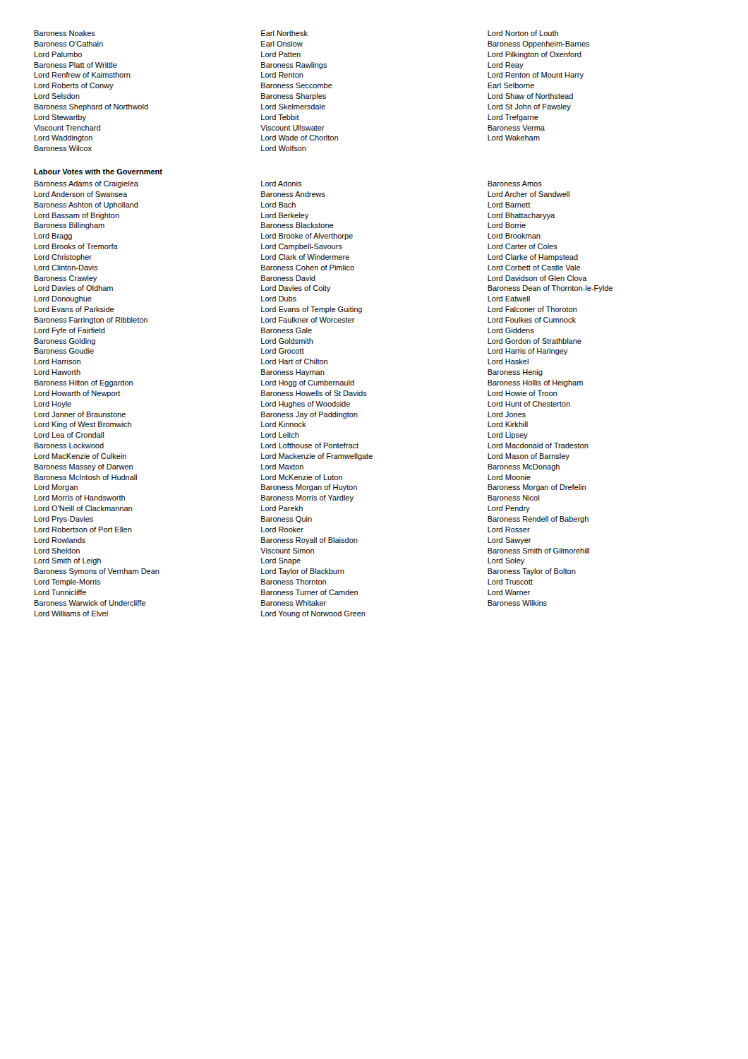| Baroness Noakes | Earl Northesk | Lord Norton of Louth |
| Baroness O'Cathain | Earl Onslow | Baroness Oppenheim-Barnes |
| Lord Palumbo | Lord Patten | Lord Pilkington of Oxenford |
| Baroness Platt of Writtle | Baroness Rawlings | Lord Reay |
| Lord Renfrew of Kaimsthorn | Lord Renton | Lord Renton of Mount Harry |
| Lord Roberts of Conwy | Baroness Seccombe | Earl Selborne |
| Lord Selsdon | Baroness Sharples | Lord Shaw of Northstead |
| Baroness Shephard of Northwold | Lord Skelmersdale | Lord St John of Fawsley |
| Lord Stewartby | Lord Tebbit | Lord Trefgarne |
| Viscount Trenchard | Viscount Ullswater | Baroness Verma |
| Lord Waddington | Lord Wade of Chorlton | Lord Wakeham |
| Baroness Wilcox | Lord Wolfson | |
Labour Votes with the Government
| Baroness Adams of Craigielea | Lord Adonis | Baroness Amos |
| Lord Anderson of Swansea | Baroness Andrews | Lord Archer of Sandwell |
| Baroness Ashton of Upholland | Lord Bach | Lord Barnett |
| Lord Bassam of Brighton | Lord Berkeley | Lord Bhattacharyya |
| Baroness Billingham | Baroness Blackstone | Lord Borrie |
| Lord Bragg | Lord Brooke of Alverthorpe | Lord Brookman |
| Lord Brooks of Tremorfa | Lord Campbell-Savours | Lord Carter of Coles |
| Lord Christopher | Lord Clark of Windermere | Lord Clarke of Hampstead |
| Lord Clinton-Davis | Baroness Cohen of Pimlico | Lord Corbett of Castle Vale |
| Baroness Crawley | Baroness David | Lord Davidson of Glen Clova |
| Lord Davies of Oldham | Lord Davies of Coity | Baroness Dean of Thornton-le-Fylde |
| Lord Donoughue | Lord Dubs | Lord Eatwell |
| Lord Evans of Parkside | Lord Evans of Temple Guiting | Lord Falconer of Thoroton |
| Baroness Farrington of Ribbleton | Lord Faulkner of Worcester | Lord Foulkes of Cumnock |
| Lord Fyfe of Fairfield | Baroness Gale | Lord Giddens |
| Baroness Golding | Lord Goldsmith | Lord Gordon of Strathblane |
| Baroness Goudie | Lord Grocott | Lord Harris of Haringey |
| Lord Harrison | Lord Hart of Chilton | Lord Haskel |
| Lord Haworth | Baroness Hayman | Baroness Henig |
| Baroness Hilton of Eggardon | Lord Hogg of Cumbernauld | Baroness Hollis of Heigham |
| Lord Howarth of Newport | Baroness Howells of St Davids | Lord Howie of Troon |
| Lord Hoyle | Lord Hughes of Woodside | Lord Hunt of Chesterton |
| Lord Janner of Braunstone | Baroness Jay of Paddington | Lord Jones |
| Lord King of West Bromwich | Lord Kinnock | Lord Kirkhill |
| Lord Lea of Crondall | Lord Leitch | Lord Lipsey |
| Baroness Lockwood | Lord Lofthouse of Pontefract | Lord Macdonald of Tradeston |
| Lord MacKenzie of Culkein | Lord Mackenzie of Framwellgate | Lord Mason of Barnsley |
| Baroness Massey of Darwen | Lord Maxton | Baroness McDonagh |
| Baroness McIntosh of Hudnall | Lord McKenzie of Luton | Lord Moonie |
| Lord Morgan | Baroness Morgan of Huyton | Baroness Morgan of Drefelin |
| Lord Morris of Handsworth | Baroness Morris of Yardley | Baroness Nicol |
| Lord O'Neill of Clackmannan | Lord Parekh | Lord Pendry |
| Lord Prys-Davies | Baroness Quin | Baroness Rendell of Babergh |
| Lord Robertson of Port Ellen | Lord Rooker | Lord Rosser |
| Lord Rowlands | Baroness Royall of Blaisdon | Lord Sawyer |
| Lord Sheldon | Viscount Simon | Baroness Smith of Gilmorehill |
| Lord Smith of Leigh | Lord Snape | Lord Soley |
| Baroness Symons of Vernham Dean | Lord Taylor of Blackburn | Baroness Taylor of Bolton |
| Lord Temple-Morris | Baroness Thornton | Lord Truscott |
| Lord Tunnicliffe | Baroness Turner of Camden | Lord Warner |
| Baroness Warwick of Undercliffe | Baroness Whitaker | Baroness Wilkins |
| Lord Williams of Elvel | Lord Young of Norwood Green | |